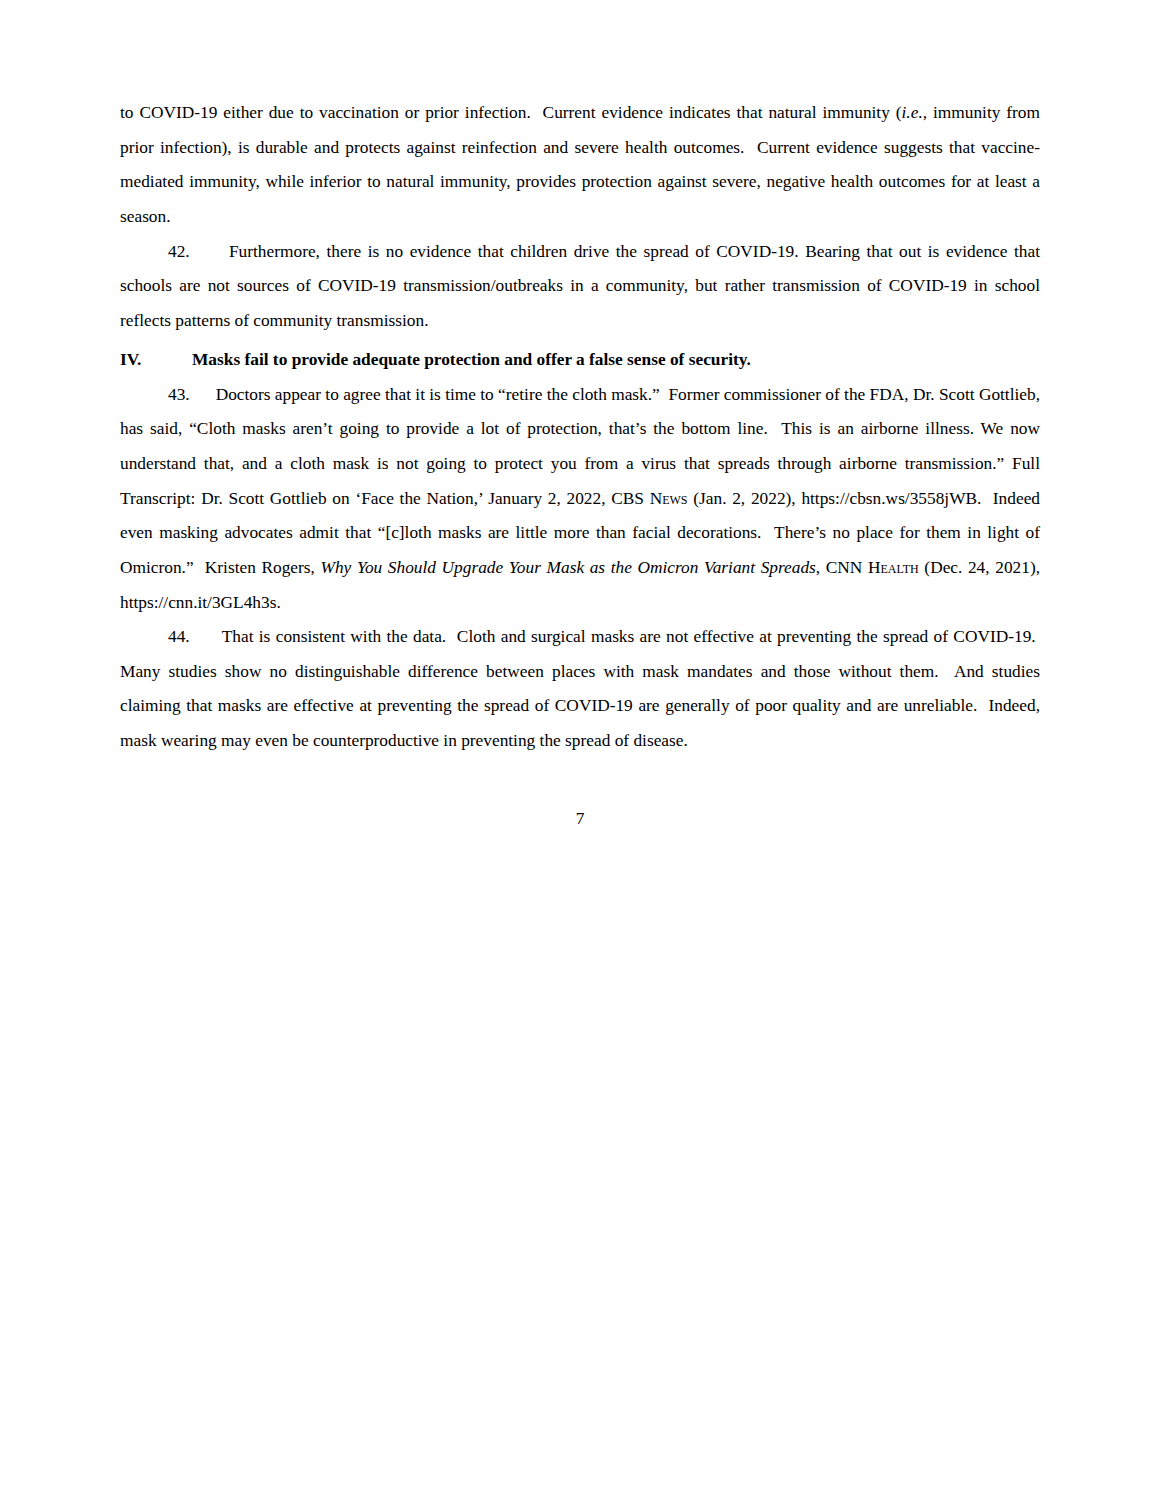to COVID-19 either due to vaccination or prior infection. Current evidence indicates that natural immunity (i.e., immunity from prior infection), is durable and protects against reinfection and severe health outcomes. Current evidence suggests that vaccine-mediated immunity, while inferior to natural immunity, provides protection against severe, negative health outcomes for at least a season.
42. Furthermore, there is no evidence that children drive the spread of COVID-19. Bearing that out is evidence that schools are not sources of COVID-19 transmission/outbreaks in a community, but rather transmission of COVID-19 in school reflects patterns of community transmission.
IV. Masks fail to provide adequate protection and offer a false sense of security.
43. Doctors appear to agree that it is time to “retire the cloth mask.” Former commissioner of the FDA, Dr. Scott Gottlieb, has said, “Cloth masks aren’t going to provide a lot of protection, that’s the bottom line. This is an airborne illness. We now understand that, and a cloth mask is not going to protect you from a virus that spreads through airborne transmission.” Full Transcript: Dr. Scott Gottlieb on ‘Face the Nation,’ January 2, 2022, CBS News (Jan. 2, 2022), https://cbsn.ws/3558jWB. Indeed even masking advocates admit that “[c]loth masks are little more than facial decorations. There’s no place for them in light of Omicron.” Kristen Rogers, Why You Should Upgrade Your Mask as the Omicron Variant Spreads, CNN Health (Dec. 24, 2021), https://cnn.it/3GL4h3s.
44. That is consistent with the data. Cloth and surgical masks are not effective at preventing the spread of COVID-19. Many studies show no distinguishable difference between places with mask mandates and those without them. And studies claiming that masks are effective at preventing the spread of COVID-19 are generally of poor quality and are unreliable. Indeed, mask wearing may even be counterproductive in preventing the spread of disease.
7